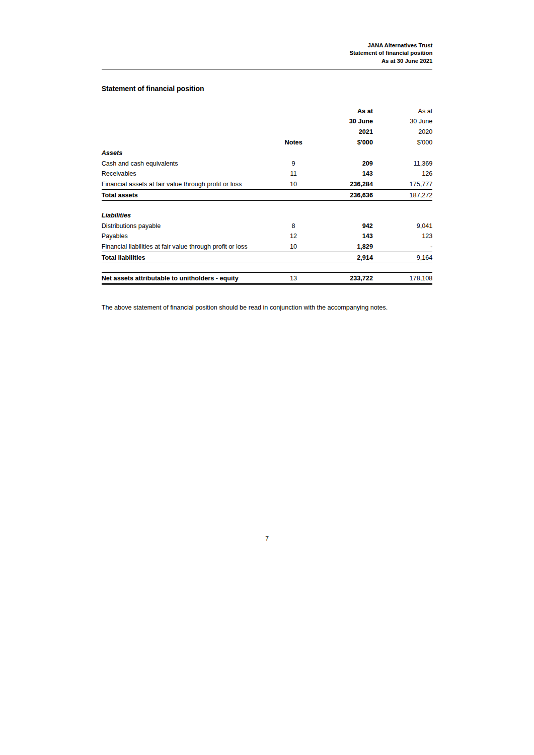JANA Alternatives Trust
Statement of financial position
As at 30 June 2021
Statement of financial position
| | | As at | As at |
| --- | --- | --- | --- |
| | | 30 June | 30 June |
| | | 2021 | 2020 |
| | Notes | $'000 | $'000 |
| Assets | | | |
| Cash and cash equivalents | 9 | 209 | 11,369 |
| Receivables | 11 | 143 | 126 |
| Financial assets at fair value through profit or loss | 10 | 236,284 | 175,777 |
| Total assets | | 236,636 | 187,272 |
| Liabilities | | | |
| Distributions payable | 8 | 942 | 9,041 |
| Payables | 12 | 143 | 123 |
| Financial liabilities at fair value through profit or loss | 10 | 1,829 | - |
| Total liabilities | | 2,914 | 9,164 |
| Net assets attributable to unitholders - equity | 13 | 233,722 | 178,108 |
The above statement of financial position should be read in conjunction with the accompanying notes.
7